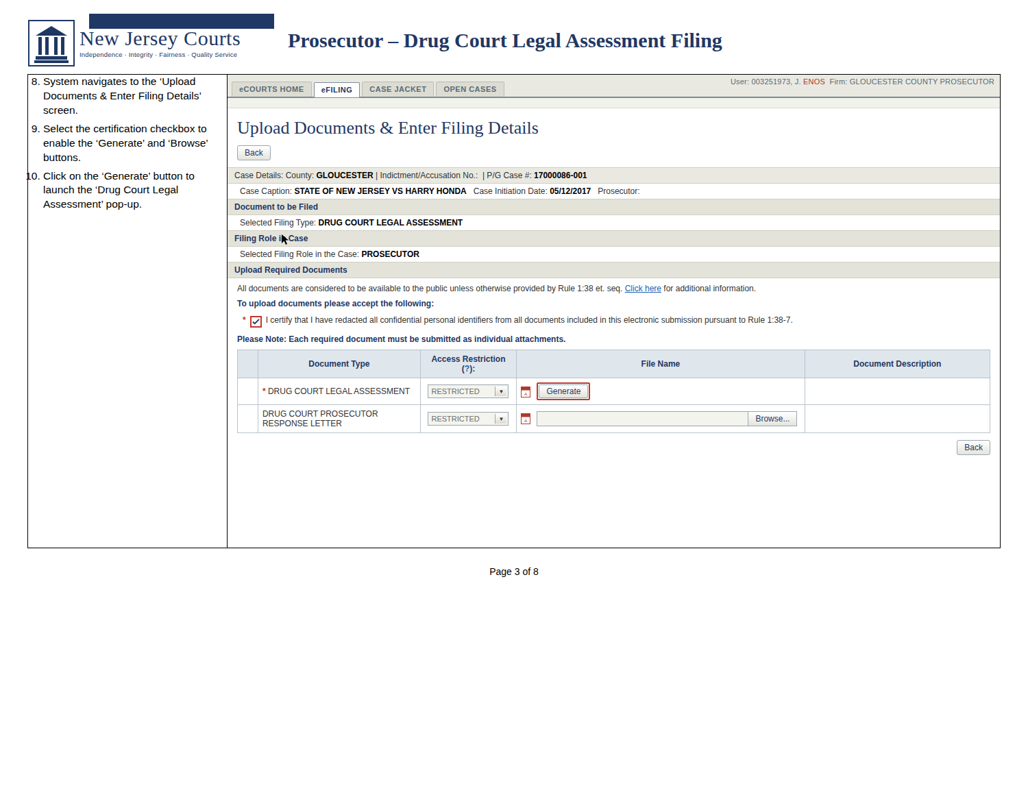New Jersey Courts
Independence · Integrity · Fairness · Quality Service
Prosecutor – Drug Court Legal Assessment Filing
| System navigates to the ‘Upload Documents & Enter Filing Details’ screen. Select the certification checkbox to enable the ‘Generate’ and ‘Browse’ buttons. Click on the ‘Generate’ button to launch the ‘Drug Court Legal Assessment’ pop-up. | eCOURTS HOME eFILING CASE JACKET OPEN CASES User: 003251973, J. ENOS Firm: GLOUCESTER COUNTY PROSECUTOR Upload Documents & Enter Filing Details Back Case Details: County: GLOUCESTER / Indictment/Accusation No.: / P/G Case #: 17000086-001 Case Caption: STATE OF NEW JERSEY VS HARRY HONDA Case Initiation Date: 05/12/2017 Prosecutor: Document to be Filed Selected Filing Type: DRUG COURT LEGAL ASSESSMENT Filing Role in Case Selected Filing Role in the Case: PROSECUTOR Upload Required Documents All documents are considered to be available to the public unless otherwise provided by Rule 1:38 et. seq. Click here for additional information. To upload documents please accept the following: * I certify that I have redacted all confidential personal identifiers from all documents included in this electronic submission pursuant to Rule 1:38-7. Please Note: Each required document must be submitted as individual attachments. / / Document Type / Access Restriction ( ? ): / File Name / Document Description / / --- / --- / --- / --- / --- / / / * DRUG COURT LEGAL ASSESSMENT / RESTRICTED ▼ / A Generate / / / / DRUG COURT PROSECUTOR RESPONSE LETTER / RESTRICTED ▼ / A Browse... / / Back |
Page 3 of 8